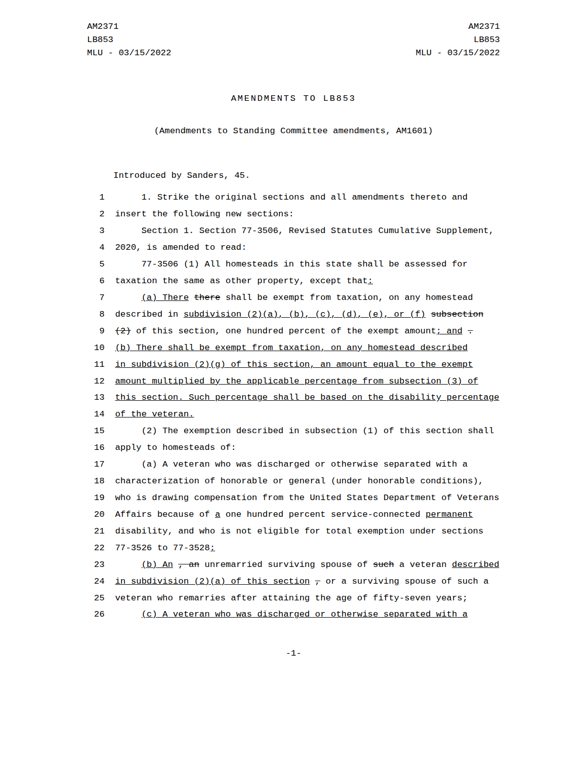AM2371 LB853 MLU - 03/15/2022
AM2371 LB853 MLU - 03/15/2022
AMENDMENTS TO LB853
(Amendments to Standing Committee amendments, AM1601)
Introduced by Sanders, 45.
1. Strike the original sections and all amendments thereto and
insert the following new sections:
Section 1. Section 77-3506, Revised Statutes Cumulative Supplement,
2020, is amended to read:
77-3506 (1) All homesteads in this state shall be assessed for
taxation the same as other property, except that:
(a) There there shall be exempt from taxation, on any homestead
described in subdivision (2)(a), (b), (c), (d), (e), or (f) subsection
(2) of this section, one hundred percent of the exempt amount; and .
(b) There shall be exempt from taxation, on any homestead described
in subdivision (2)(g) of this section, an amount equal to the exempt
amount multiplied by the applicable percentage from subsection (3) of
this section. Such percentage shall be based on the disability percentage
of the veteran.
(2) The exemption described in subsection (1) of this section shall
apply to homesteads of:
(a) A veteran who was discharged or otherwise separated with a
characterization of honorable or general (under honorable conditions),
who is drawing compensation from the United States Department of Veterans
Affairs because of a one hundred percent service-connected permanent
disability, and who is not eligible for total exemption under sections
77-3526 to 77-3528;
(b) An , an unremarried surviving spouse of such a veteran described
in subdivision (2)(a) of this section , or a surviving spouse of such a
veteran who remarries after attaining the age of fifty-seven years;
(c) A veteran who was discharged or otherwise separated with a
-1-